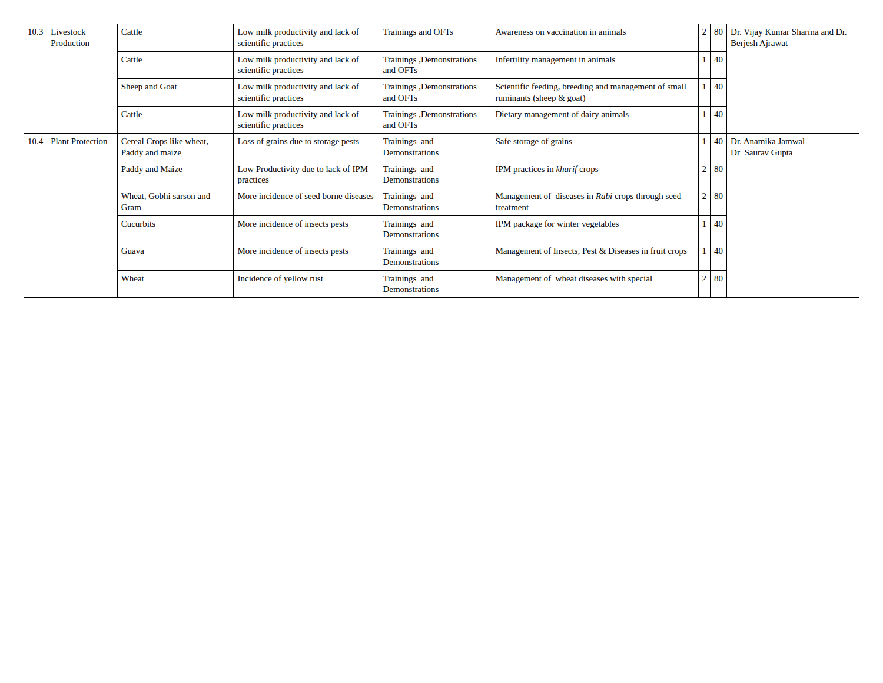| 10.3 | Livestock Production | Cattle | Low milk productivity and lack of scientific practices | Trainings and OFTs | Awareness on vaccination in animals | 2 | 80 | Dr. Vijay Kumar Sharma and Dr. Berjesh Ajrawat |
| Cattle | Low milk productivity and lack of scientific practices | Trainings ,Demonstrations and OFTs | Infertility management in animals | 1 | 40 |
| Sheep and Goat | Low milk productivity and lack of scientific practices | Trainings ,Demonstrations and OFTs | Scientific feeding, breeding and management of small ruminants (sheep & goat) | 1 | 40 |
| Cattle | Low milk productivity and lack of scientific practices | Trainings ,Demonstrations and OFTs | Dietary management of dairy animals | 1 | 40 |
| 10.4 | Plant Protection | Cereal Crops like wheat, Paddy and maize | Loss of grains due to storage pests | Trainings and Demonstrations | Safe storage of grains | 1 | 40 | Dr. Anamika Jamwal Dr Saurav Gupta |
| Paddy and Maize | Low Productivity due to lack of IPM practices | Trainings and Demonstrations | IPM practices in kharif crops | 2 | 80 |
| Wheat, Gobhi sarson and Gram | More incidence of seed borne diseases | Trainings and Demonstrations | Management of diseases in Rabi crops through seed treatment | 2 | 80 |
| Cucurbits | More incidence of insects pests | Trainings and Demonstrations | IPM package for winter vegetables | 1 | 40 |
| Guava | More incidence of insects pests | Trainings and Demonstrations | Management of Insects, Pest & Diseases in fruit crops | 1 | 40 |
| Wheat | Incidence of yellow rust | Trainings and Demonstrations | Management of wheat diseases with special | 2 | 80 |